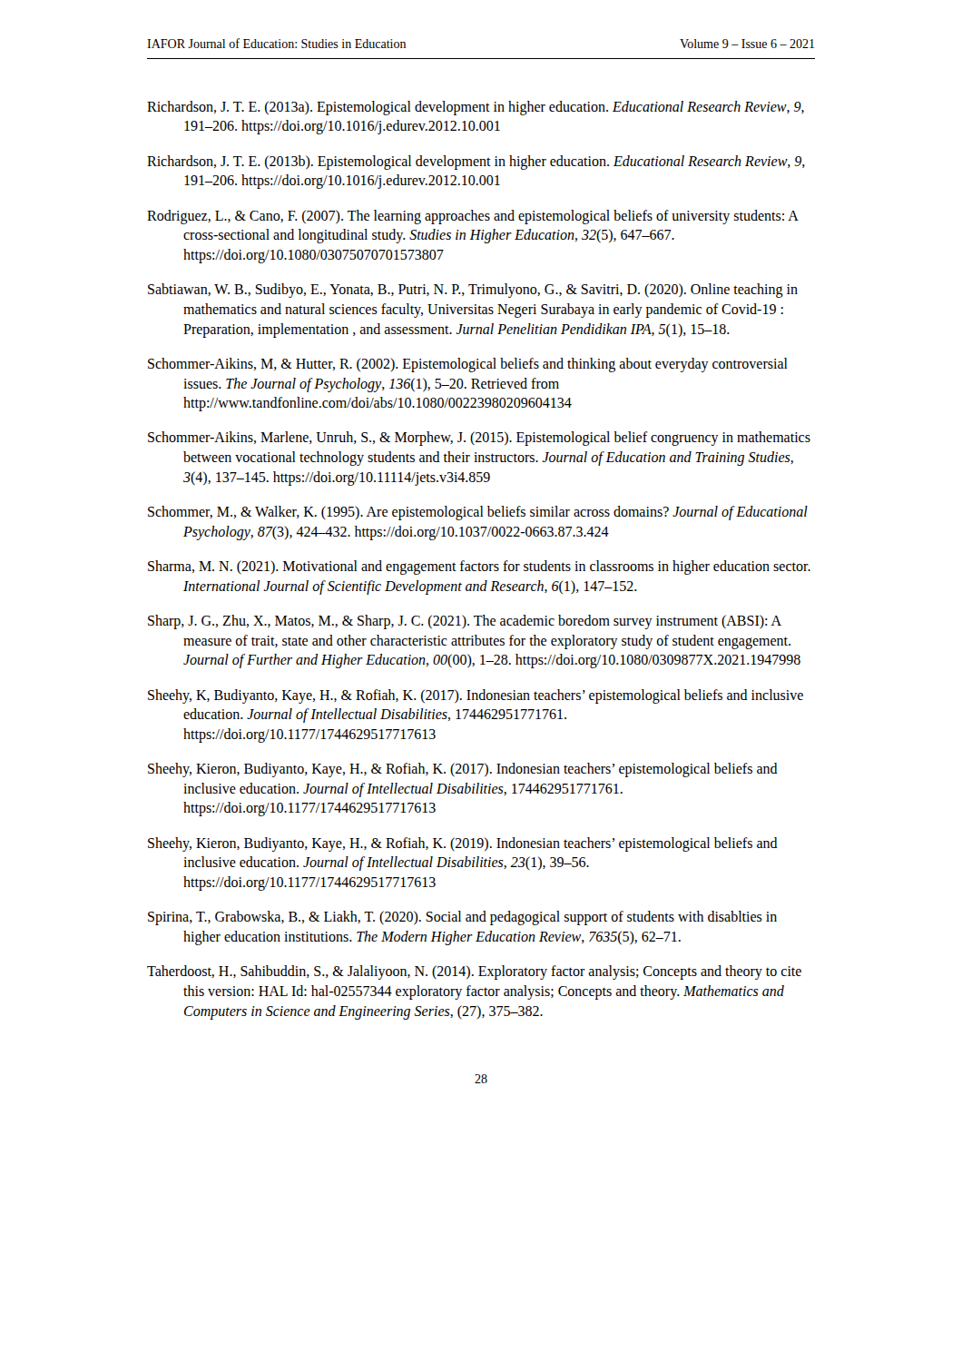IAFOR Journal of Education: Studies in Education
Volume 9 – Issue 6 – 2021
Richardson, J. T. E. (2013a). Epistemological development in higher education. Educational Research Review, 9, 191–206. https://doi.org/10.1016/j.edurev.2012.10.001
Richardson, J. T. E. (2013b). Epistemological development in higher education. Educational Research Review, 9, 191–206. https://doi.org/10.1016/j.edurev.2012.10.001
Rodriguez, L., & Cano, F. (2007). The learning approaches and epistemological beliefs of university students: A cross-sectional and longitudinal study. Studies in Higher Education, 32(5), 647–667. https://doi.org/10.1080/03075070701573807
Sabtiawan, W. B., Sudibyo, E., Yonata, B., Putri, N. P., Trimulyono, G., & Savitri, D. (2020). Online teaching in mathematics and natural sciences faculty, Universitas Negeri Surabaya in early pandemic of Covid-19 : Preparation, implementation , and assessment. Jurnal Penelitian Pendidikan IPA, 5(1), 15–18.
Schommer-Aikins, M, & Hutter, R. (2002). Epistemological beliefs and thinking about everyday controversial issues. The Journal of Psychology, 136(1), 5–20. Retrieved from http://www.tandfonline.com/doi/abs/10.1080/00223980209604134
Schommer-Aikins, Marlene, Unruh, S., & Morphew, J. (2015). Epistemological belief congruency in mathematics between vocational technology students and their instructors. Journal of Education and Training Studies, 3(4), 137–145. https://doi.org/10.11114/jets.v3i4.859
Schommer, M., & Walker, K. (1995). Are epistemological beliefs similar across domains? Journal of Educational Psychology, 87(3), 424–432. https://doi.org/10.1037/0022-0663.87.3.424
Sharma, M. N. (2021). Motivational and engagement factors for students in classrooms in higher education sector. International Journal of Scientific Development and Research, 6(1), 147–152.
Sharp, J. G., Zhu, X., Matos, M., & Sharp, J. C. (2021). The academic boredom survey instrument (ABSI): A measure of trait, state and other characteristic attributes for the exploratory study of student engagement. Journal of Further and Higher Education, 00(00), 1–28. https://doi.org/10.1080/0309877X.2021.1947998
Sheehy, K, Budiyanto, Kaye, H., & Rofiah, K. (2017). Indonesian teachers’ epistemological beliefs and inclusive education. Journal of Intellectual Disabilities, 174462951771761. https://doi.org/10.1177/1744629517717613
Sheehy, Kieron, Budiyanto, Kaye, H., & Rofiah, K. (2017). Indonesian teachers’ epistemological beliefs and inclusive education. Journal of Intellectual Disabilities, 174462951771761. https://doi.org/10.1177/1744629517717613
Sheehy, Kieron, Budiyanto, Kaye, H., & Rofiah, K. (2019). Indonesian teachers’ epistemological beliefs and inclusive education. Journal of Intellectual Disabilities, 23(1), 39–56. https://doi.org/10.1177/1744629517717613
Spirina, T., Grabowska, B., & Liakh, T. (2020). Social and pedagogical support of students with disablties in higher education institutions. The Modern Higher Education Review, 7635(5), 62–71.
Taherdoost, H., Sahibuddin, S., & Jalaliyoon, N. (2014). Exploratory factor analysis; Concepts and theory to cite this version: HAL Id: hal-02557344 exploratory factor analysis; Concepts and theory. Mathematics and Computers in Science and Engineering Series, (27), 375–382.
28